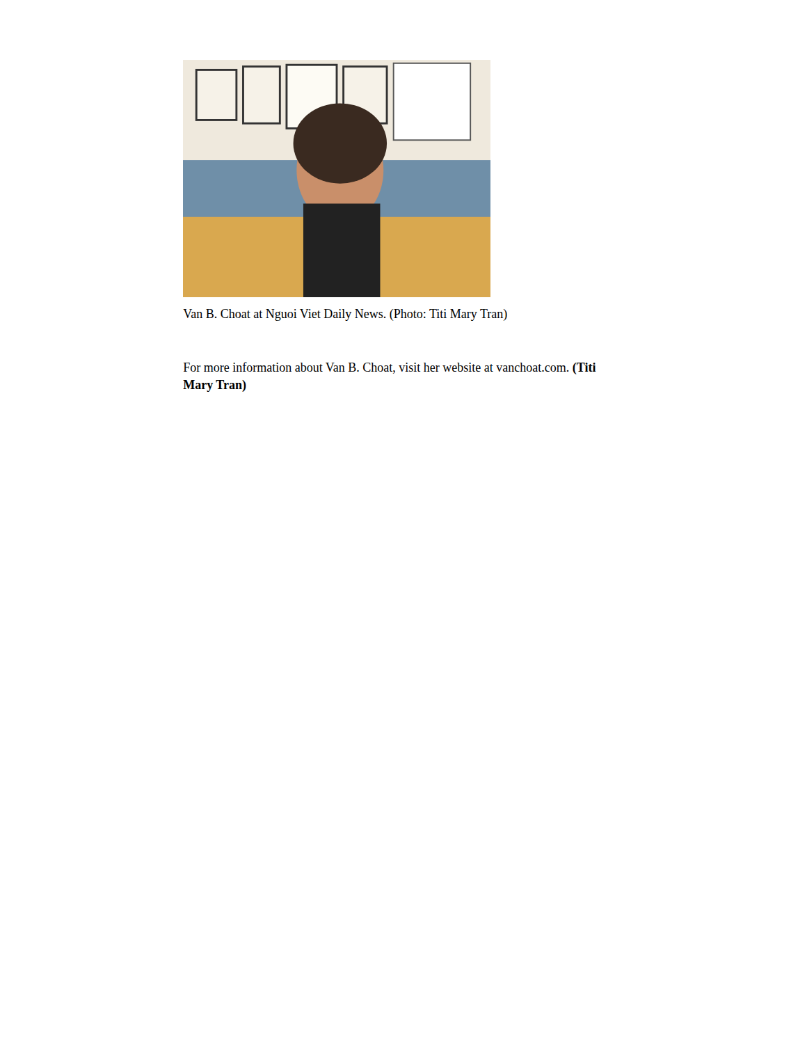Van B. Choat at Nguoi Viet Daily News. (Photo: Titi Mary Tran)
For more information about Van B. Choat, visit her website at vanchoat.com. (Titi Mary Tran)